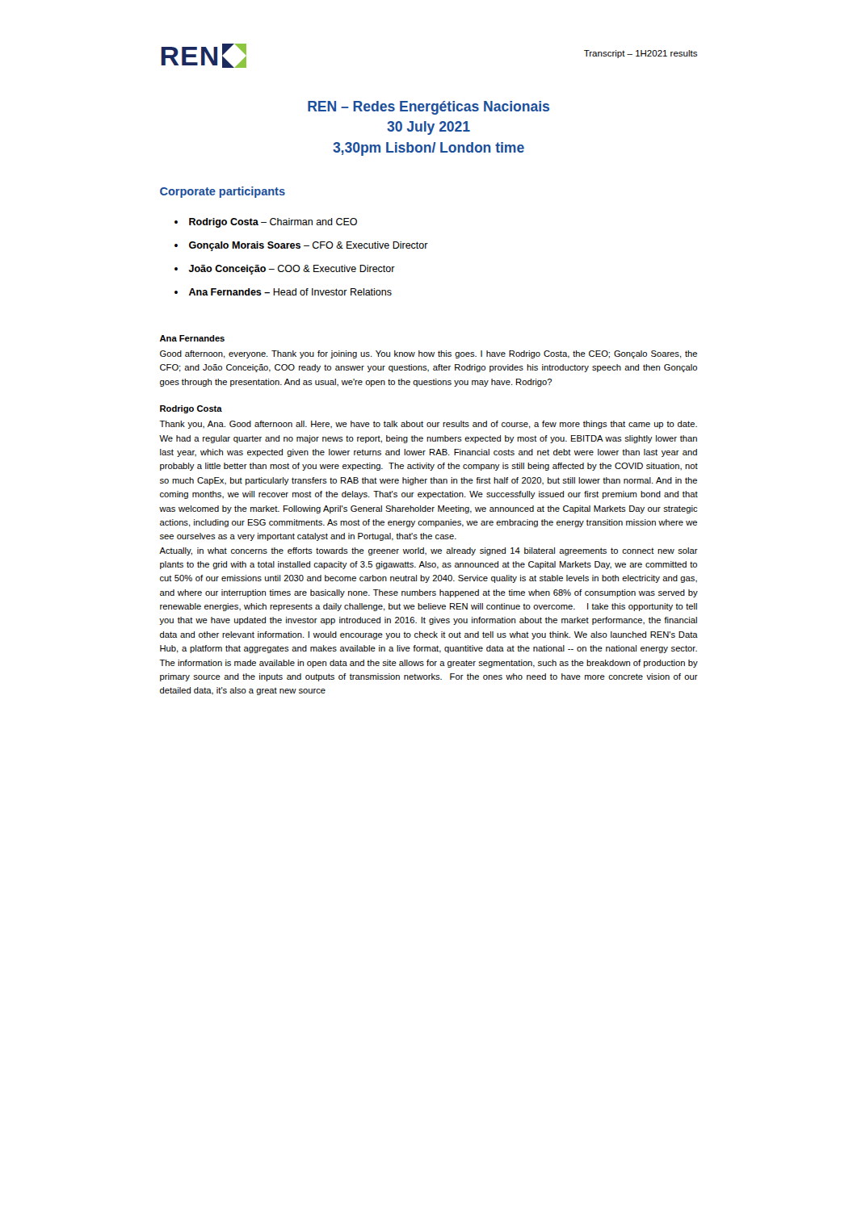REN
Transcript – 1H2021 results
REN – Redes Energéticas Nacionais
30 July 2021
3,30pm Lisbon/ London time
Corporate participants
Rodrigo Costa – Chairman and CEO
Gonçalo Morais Soares – CFO & Executive Director
João Conceição – COO & Executive Director
Ana Fernandes – Head of Investor Relations
Ana Fernandes
Good afternoon, everyone. Thank you for joining us. You know how this goes. I have Rodrigo Costa, the CEO; Gonçalo Soares, the CFO; and João Conceição, COO ready to answer your questions, after Rodrigo provides his introductory speech and then Gonçalo goes through the presentation. And as usual, we're open to the questions you may have. Rodrigo?
Rodrigo Costa
Thank you, Ana. Good afternoon all. Here, we have to talk about our results and of course, a few more things that came up to date. We had a regular quarter and no major news to report, being the numbers expected by most of you. EBITDA was slightly lower than last year, which was expected given the lower returns and lower RAB. Financial costs and net debt were lower than last year and probably a little better than most of you were expecting. The activity of the company is still being affected by the COVID situation, not so much CapEx, but particularly transfers to RAB that were higher than in the first half of 2020, but still lower than normal. And in the coming months, we will recover most of the delays. That's our expectation. We successfully issued our first premium bond and that was welcomed by the market. Following April's General Shareholder Meeting, we announced at the Capital Markets Day our strategic actions, including our ESG commitments. As most of the energy companies, we are embracing the energy transition mission where we see ourselves as a very important catalyst and in Portugal, that's the case.
Actually, in what concerns the efforts towards the greener world, we already signed 14 bilateral agreements to connect new solar plants to the grid with a total installed capacity of 3.5 gigawatts. Also, as announced at the Capital Markets Day, we are committed to cut 50% of our emissions until 2030 and become carbon neutral by 2040. Service quality is at stable levels in both electricity and gas, and where our interruption times are basically none. These numbers happened at the time when 68% of consumption was served by renewable energies, which represents a daily challenge, but we believe REN will continue to overcome. I take this opportunity to tell you that we have updated the investor app introduced in 2016. It gives you information about the market performance, the financial data and other relevant information. I would encourage you to check it out and tell us what you think. We also launched REN's Data Hub, a platform that aggregates and makes available in a live format, quantitive data at the national -- on the national energy sector. The information is made available in open data and the site allows for a greater segmentation, such as the breakdown of production by primary source and the inputs and outputs of transmission networks. For the ones who need to have more concrete vision of our detailed data, it's also a great new source